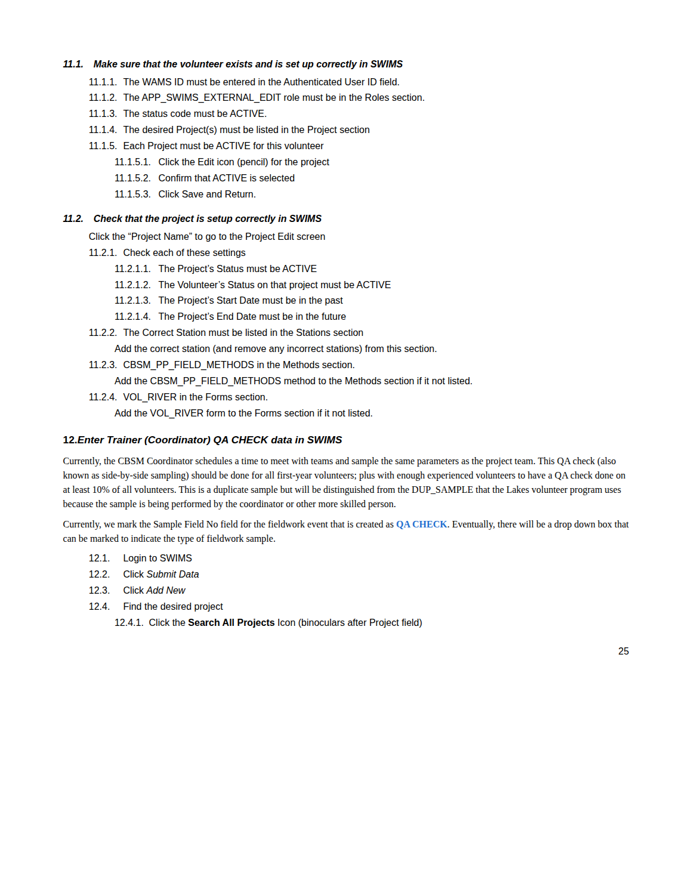11.1. Make sure that the volunteer exists and is set up correctly in SWIMS
11.1.1. The WAMS ID must be entered in the Authenticated User ID field.
11.1.2. The APP_SWIMS_EXTERNAL_EDIT role must be in the Roles section.
11.1.3. The status code must be ACTIVE.
11.1.4. The desired Project(s) must be listed in the Project section
11.1.5. Each Project must be ACTIVE for this volunteer
11.1.5.1. Click the Edit icon (pencil) for the project
11.1.5.2. Confirm that ACTIVE is selected
11.1.5.3. Click Save and Return.
11.2. Check that the project is setup correctly in SWIMS
Click the “Project Name” to go to the Project Edit screen
11.2.1. Check each of these settings
11.2.1.1. The Project’s Status must be ACTIVE
11.2.1.2. The Volunteer’s Status on that project must be ACTIVE
11.2.1.3. The Project’s Start Date must be in the past
11.2.1.4. The Project’s End Date must be in the future
11.2.2. The Correct Station must be listed in the Stations section
Add the correct station (and remove any incorrect stations) from this section.
11.2.3. CBSM_PP_FIELD_METHODS in the Methods section.
Add the CBSM_PP_FIELD_METHODS method to the Methods section if it not listed.
11.2.4. VOL_RIVER in the Forms section.
Add the VOL_RIVER form to the Forms section if it not listed.
12. Enter Trainer (Coordinator) QA CHECK data in SWIMS
Currently, the CBSM Coordinator schedules a time to meet with teams and sample the same parameters as the project team. This QA check (also known as side-by-side sampling) should be done for all first-year volunteers; plus with enough experienced volunteers to have a QA check done on at least 10% of all volunteers. This is a duplicate sample but will be distinguished from the DUP_SAMPLE that the Lakes volunteer program uses because the sample is being performed by the coordinator or other more skilled person.
Currently, we mark the Sample Field No field for the fieldwork event that is created as QA CHECK. Eventually, there will be a drop down box that can be marked to indicate the type of fieldwork sample.
12.1. Login to SWIMS
12.2. Click Submit Data
12.3. Click Add New
12.4. Find the desired project
12.4.1. Click the Search All Projects Icon (binoculars after Project field)
25